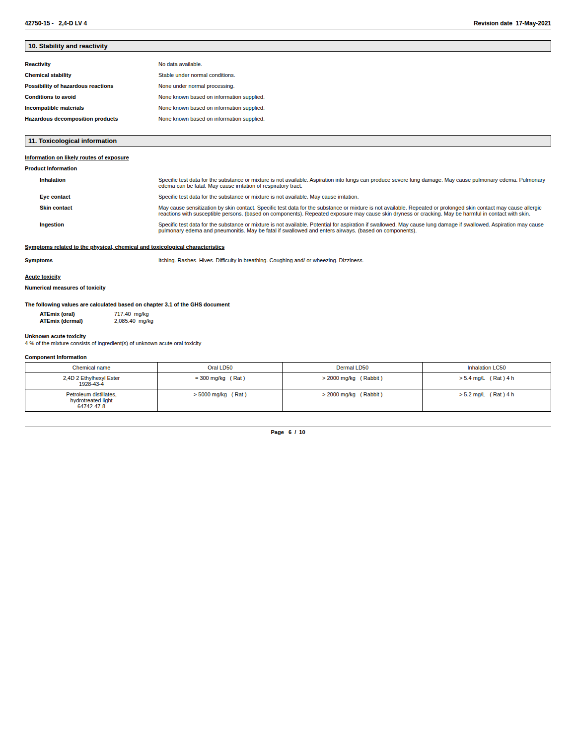42750-15 - 2,4-D LV 4
Revision date 17-May-2021
10. Stability and reactivity
| Reactivity | No data available. |
| Chemical stability | Stable under normal conditions. |
| Possibility of hazardous reactions | None under normal processing. |
| Conditions to avoid | None known based on information supplied. |
| Incompatible materials | None known based on information supplied. |
| Hazardous decomposition products | None known based on information supplied. |
11. Toxicological information
Information on likely routes of exposure
Product Information
| Inhalation | Specific test data for the substance or mixture is not available. Aspiration into lungs can produce severe lung damage. May cause pulmonary edema. Pulmonary edema can be fatal. May cause irritation of respiratory tract. |
| Eye contact | Specific test data for the substance or mixture is not available. May cause irritation. |
| Skin contact | May cause sensitization by skin contact. Specific test data for the substance or mixture is not available. Repeated or prolonged skin contact may cause allergic reactions with susceptible persons. (based on components). Repeated exposure may cause skin dryness or cracking. May be harmful in contact with skin. |
| Ingestion | Specific test data for the substance or mixture is not available. Potential for aspiration if swallowed. May cause lung damage if swallowed. Aspiration may cause pulmonary edema and pneumonitis. May be fatal if swallowed and enters airways. (based on components). |
Symptoms related to the physical, chemical and toxicological characteristics
| Symptoms | Itching. Rashes. Hives. Difficulty in breathing. Coughing and/ or wheezing. Dizziness. |
Acute toxicity
Numerical measures of toxicity
The following values are calculated based on chapter 3.1 of the GHS document
| ATEmix (oral) | 717.40 mg/kg |
| ATEmix (dermal) | 2,085.40 mg/kg |
Unknown acute toxicity
4 % of the mixture consists of ingredient(s) of unknown acute oral toxicity
Component Information
| Chemical name | Oral LD50 | Dermal LD50 | Inhalation LC50 |
| --- | --- | --- | --- |
| 2,4D 2 Ethylhexyl Ester 1928-43-4 | = 300 mg/kg ( Rat ) | > 2000 mg/kg ( Rabbit ) | > 5.4 mg/L ( Rat ) 4 h |
| Petroleum distillates, hydrotreated light 64742-47-8 | > 5000 mg/kg ( Rat ) | > 2000 mg/kg ( Rabbit ) | > 5.2 mg/L ( Rat ) 4 h |
Page 6 / 10